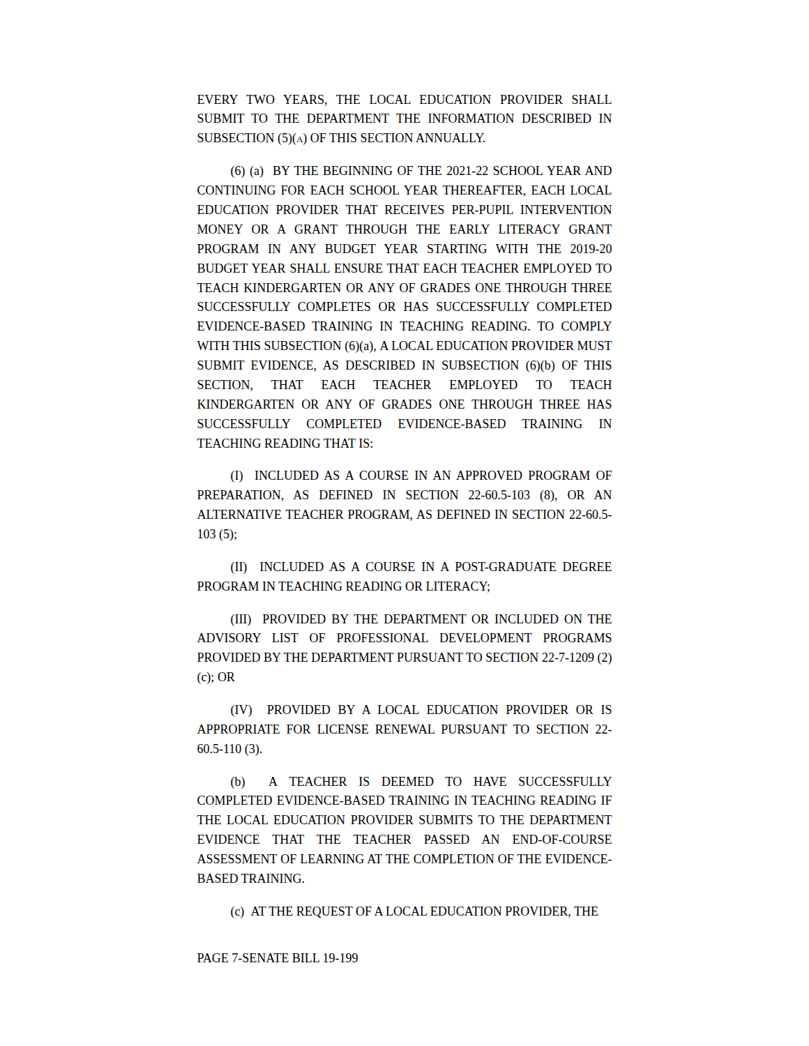EVERY TWO YEARS, THE LOCAL EDUCATION PROVIDER SHALL SUBMIT TO THE DEPARTMENT THE INFORMATION DESCRIBED IN SUBSECTION (5)(a) OF THIS SECTION ANNUALLY.
(6) (a) BY THE BEGINNING OF THE 2021-22 SCHOOL YEAR AND CONTINUING FOR EACH SCHOOL YEAR THEREAFTER, EACH LOCAL EDUCATION PROVIDER THAT RECEIVES PER-PUPIL INTERVENTION MONEY OR A GRANT THROUGH THE EARLY LITERACY GRANT PROGRAM IN ANY BUDGET YEAR STARTING WITH THE 2019-20 BUDGET YEAR SHALL ENSURE THAT EACH TEACHER EMPLOYED TO TEACH KINDERGARTEN OR ANY OF GRADES ONE THROUGH THREE SUCCESSFULLY COMPLETES OR HAS SUCCESSFULLY COMPLETED EVIDENCE-BASED TRAINING IN TEACHING READING. T O COMPLY WITH THIS SUBSECTION (6)(a), A LOCAL EDUCATION PROVIDER MUST SUBMIT EVIDENCE, AS DESCRIBED IN SUBSECTION (6)(b) OF THIS SECTION, THAT EACH TEACHER EMPLOYED TO TEACH KINDERGARTEN OR ANY OF GRADES ONE THROUGH THREE HAS SUCCESSFULLY COMPLETED EVIDENCE-BASED TRAINING IN TEACHING READING THAT IS:
(I) INCLUDED AS A COURSE IN AN APPROVED PROGRAM OF PREPARATION, AS DEFINED IN SECTION 22-60.5-103 (8), OR AN ALTERNATIVE TEACHER PROGRAM, AS DEFINED IN SECTION 22-60.5-103 (5);
(II) INCLUDED AS A COURSE IN A POST-GRADUATE DEGREE PROGRAM IN TEACHING READING OR LITERACY;
(III) PROVIDED BY THE DEPARTMENT OR INCLUDED ON THE ADVISORY LIST OF PROFESSIONAL DEVELOPMENT PROGRAMS PROVIDED BY THE DEPARTMENT PURSUANT TO SECTION 22-7-1209 (2)(c); OR
(IV) PROVIDED BY A LOCAL EDUCATION PROVIDER OR IS APPROPRIATE FOR LICENSE RENEWAL PURSUANT TO SECTION 22-60.5-110 (3).
(b) A TEACHER IS DEEMED TO HAVE SUCCESSFULLY COMPLETED EVIDENCE-BASED TRAINING IN TEACHING READING IF THE LOCAL EDUCATION PROVIDER SUBMITS TO THE DEPARTMENT EVIDENCE THAT THE TEACHER PASSED AN END-OF-COURSE ASSESSMENT OF LEARNING AT THE COMPLETION OF THE EVIDENCE-BASED TRAINING.
(c) AT THE REQUEST OF A LOCAL EDUCATION PROVIDER, THE
PAGE 7-SENATE BILL 19-199